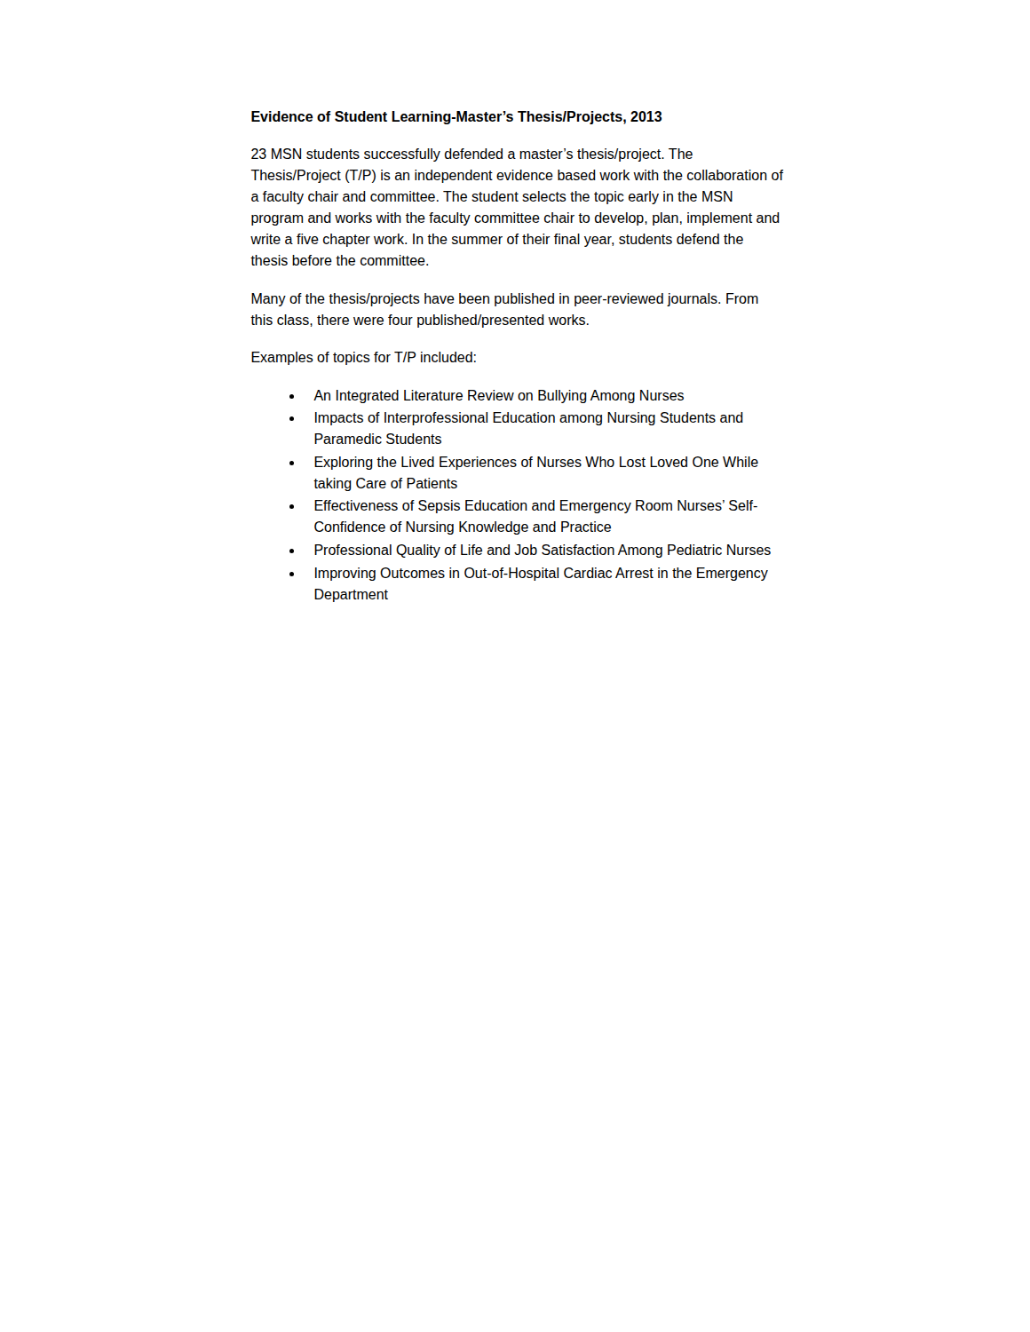Evidence of Student Learning-Master’s Thesis/Projects, 2013
23 MSN students successfully defended a master’s thesis/project. The Thesis/Project (T/P) is an independent evidence based work with the collaboration of a faculty chair and committee. The student selects the topic early in the MSN program and works with the faculty committee chair to develop, plan, implement and write a five chapter work. In the summer of their final year, students defend the thesis before the committee.
Many of the thesis/projects have been published in peer-reviewed journals. From this class, there were four published/presented works.
Examples of topics for T/P included:
An Integrated Literature Review on Bullying Among Nurses
Impacts of Interprofessional Education among Nursing Students and Paramedic Students
Exploring the Lived Experiences of Nurses Who Lost Loved One While taking Care of Patients
Effectiveness of Sepsis Education and Emergency Room Nurses’ Self-Confidence of Nursing Knowledge and Practice
Professional Quality of Life and Job Satisfaction Among Pediatric Nurses
Improving Outcomes in Out-of-Hospital Cardiac Arrest in the Emergency Department